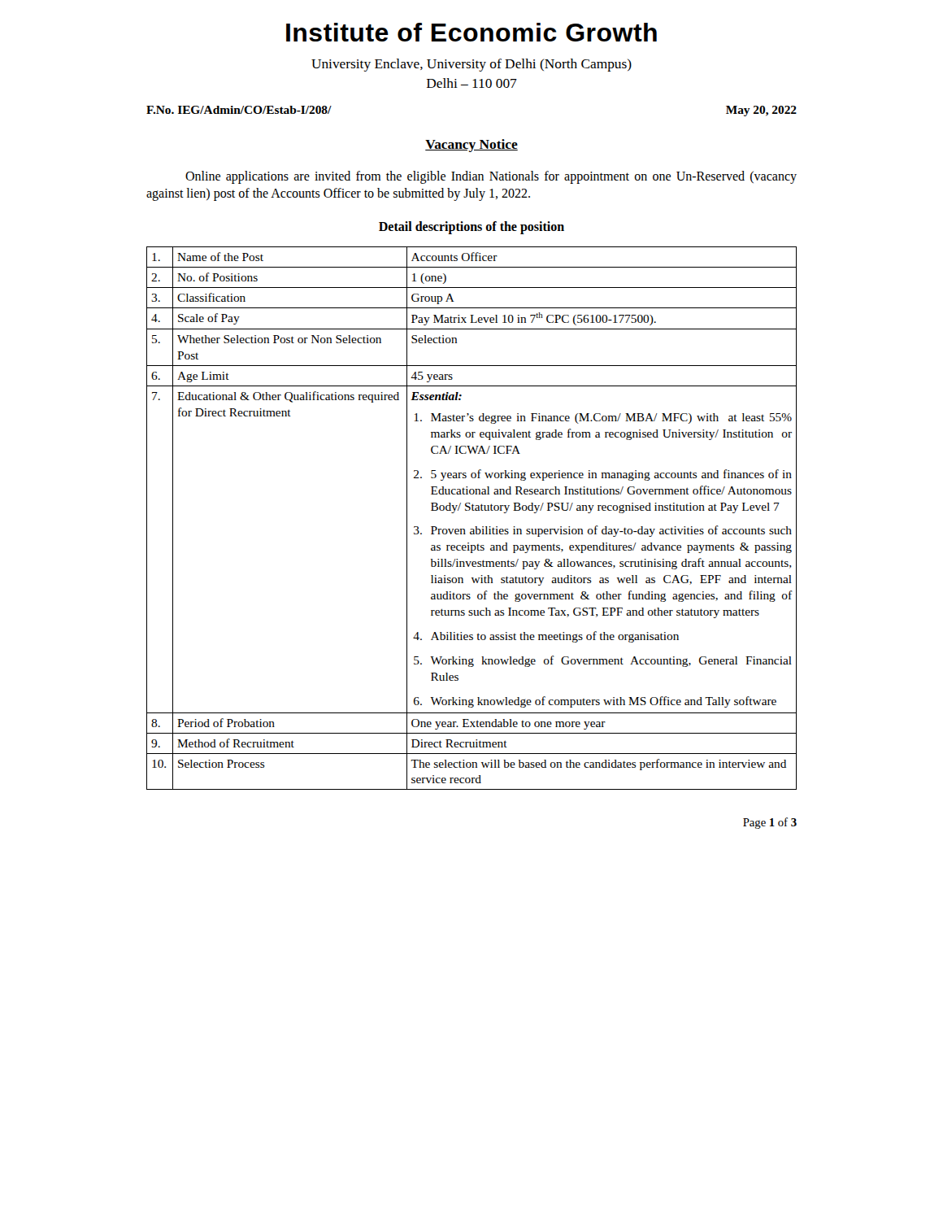Institute of Economic Growth
University Enclave, University of Delhi (North Campus)
Delhi – 110 007
F.No. IEG/Admin/CO/Estab-I/208/ May 20, 2022
Vacancy Notice
Online applications are invited from the eligible Indian Nationals for appointment on one Un-Reserved (vacancy against lien) post of the Accounts Officer to be submitted by July 1, 2022.
Detail descriptions of the position
| 1. | Name of the Post | Accounts Officer |
| 2. | No. of Positions | 1 (one) |
| 3. | Classification | Group A |
| 4. | Scale of Pay | Pay Matrix Level 10 in 7 th CPC (56100-177500). |
| 5. | Whether Selection Post or Non Selection Post | Selection |
| 6. | Age Limit | 45 years |
| 7. | Educational & Other Qualifications required for Direct Recruitment | Essential: Master’s degree in Finance (M.Com/ MBA/ MFC) with at least 55% marks or equivalent grade from a recognised University/ Institution or CA/ ICWA/ ICFA 5 years of working experience in managing accounts and finances of in Educational and Research Institutions/ Government office/ Autonomous Body/ Statutory Body/ PSU/ any recognised institution at Pay Level 7 Proven abilities in supervision of day-to-day activities of accounts such as receipts and payments, expenditures/ advance payments & passing bills/investments/ pay & allowances, scrutinising draft annual accounts, liaison with statutory auditors as well as CAG, EPF and internal auditors of the government & other funding agencies, and filing of returns such as Income Tax, GST, EPF and other statutory matters Abilities to assist the meetings of the organisation Working knowledge of Government Accounting, General Financial Rules Working knowledge of computers with MS Office and Tally software |
| 8. | Period of Probation | One year. Extendable to one more year |
| 9. | Method of Recruitment | Direct Recruitment |
| 10. | Selection Process | The selection will be based on the candidates performance in interview and service record |
Page 1 of 3